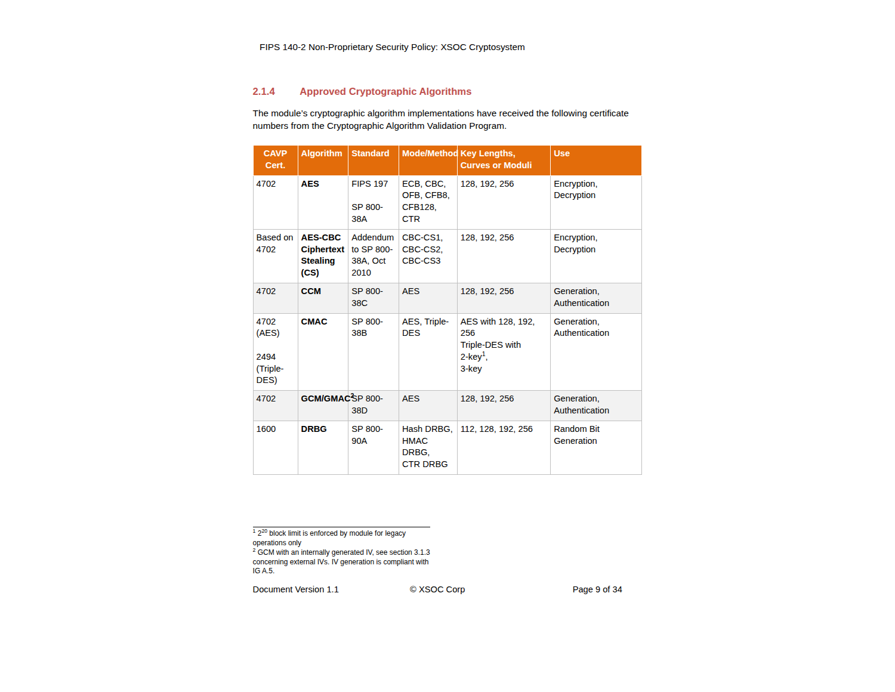FIPS 140-2 Non-Proprietary Security Policy: XSOC Cryptosystem
2.1.4 Approved Cryptographic Algorithms
The module’s cryptographic algorithm implementations have received the following certificate numbers from the Cryptographic Algorithm Validation Program.
| CAVP Cert. | Algorithm | Standard | Mode/Method | Key Lengths, Curves or Moduli | Use |
| --- | --- | --- | --- | --- | --- |
| 4702 | AES | FIPS 197 SP 800-38A | ECB, CBC, OFB, CFB8, CFB128, CTR | 128, 192, 256 | Encryption, Decryption |
| Based on 4702 | AES-CBC Ciphertext Stealing (CS) | Addendum to SP 800-38A, Oct 2010 | CBC-CS1, CBC-CS2, CBC-CS3 | 128, 192, 256 | Encryption, Decryption |
| 4702 | CCM | SP 800-38C | AES | 128, 192, 256 | Generation, Authentication |
| 4702 (AES) 2494 (Triple-DES) | CMAC | SP 800-38B | AES, Triple-DES | AES with 128, 192, 256 Triple-DES with 2-key 1 , 3-key | Generation, Authentication |
| 4702 | GCM/GMAC 2 | SP 800-38D | AES | 128, 192, 256 | Generation, Authentication |
| 1600 | DRBG | SP 800-90A | Hash DRBG, HMAC DRBG, CTR DRBG | 112, 128, 192, 256 | Random Bit Generation |
1 220 block limit is enforced by module for legacy operations only
2 GCM with an internally generated IV, see section 3.1.3 concerning external IVs. IV generation is compliant with IG A.5.
Document Version 1.1
© XSOC Corp
Page 9 of 34